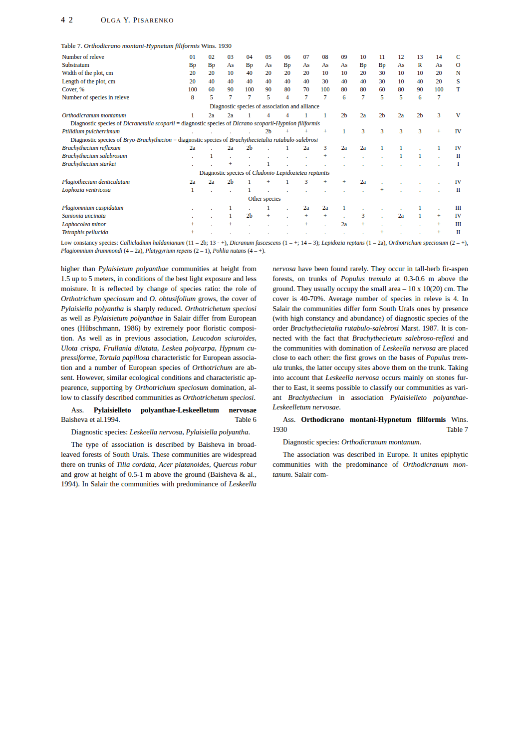4 2 OLGA Y. PISARENKO
Table 7. Orthodicrano montani-Hypnetum filiformis Wins. 1930
| Number of releve | 01 | 02 | 03 | 04 | 05 | 06 | 07 | 08 | 09 | 10 | 11 | 12 | 13 | 14 | C |
| Substratum | Bp | Bp | As | Bp | As | Bp | As | As | As | Bp | Bp | As | R | As | O |
| Width of the plot, cm | 20 | 20 | 10 | 40 | 20 | 20 | 20 | 10 | 10 | 20 | 30 | 10 | 10 | 20 | N |
| Length of the plot, cm | 20 | 40 | 40 | 40 | 40 | 40 | 40 | 30 | 40 | 40 | 30 | 10 | 40 | 20 | S |
| Cover, % | 100 | 60 | 90 | 100 | 90 | 80 | 70 | 100 | 80 | 80 | 60 | 80 | 90 | 100 | T |
| Number of species in releve | 8 | 5 | 7 | 7 | 5 | 4 | 7 | 7 | 6 | 7 | 5 | 5 | 6 | 7 | |
| Diagnostic species of association and alliance |
| Orthodicranum montanum | 1 | 2a | 2a | 1 | 4 | 4 | 1 | 1 | 2b | 2a | 2b | 2a | 2b | 3 | V |
| Diagnostic species of Dicranetalia scoparii = diagnostic species of Dicrano scoparii-Hypnion filiformis |
| Ptilidium pulcherrimum | . | . | . | . | 2b | + | + | + | 1 | 3 | 3 | 3 | 3 | + | IV |
| Diagnostic species of Bryo-Brachythecion = diagnostic species of Brachythecietalia rutabulo-salebrosi |
| Brachythecium reflexum | 2a | . | 2a | 2b | . | 1 | 2a | 3 | 2a | 2a | 1 | 1 | . | 1 | IV |
| Brachythecium salebrosum | . | 1 | . | . | . | . | . | + | . | . | . | 1 | 1 | . | II |
| Brachythecium starkei | . | . | + | . | 1 | . | . | . | . | . | . | . | . | . | I |
| Diagnostic species of Cladonio-Lepidozietea reptantis |
| Plagiothecium denticulatum | 2a | 2a | 2b | 1 | + | 1 | 3 | + | + | 2a | . | . | . | . | IV |
| Lophozia ventricosa | 1 | . | . | 1 | . | . | . | . | . | . | + | . | . | . | II |
| Other species |
| Plagiomnium cuspidatum | . | . | 1 | . | 1 | . | 2a | 2a | 1 | . | . | . | 1 | . | III |
| Sanionia uncinata | . | . | 1 | 2b | + | . | + | + | . | 3 | . | 2a | 1 | + | IV |
| Lophocolea minor | + | . | + | . | . | . | + | . | 2a | + | . | . | . | + | III |
| Tetraphis pellucida | + | . | . | . | . | . | . | . | . | . | + | . | . | + | II |
Low constancy species: Callicladium haldanianum (11 – 2b; 13 - +), Dicranum fuscescens (1 – +; 14 – 3); Lepidozia reptans (1 – 2a), Orthotrichum speciosum (2 – +), Plagiomnium drummondi (4 – 2a), Platygyrium repens (2 – 1), Pohlia nutans (4 – +).
higher than Pylaisietum polyanthae communities at height from 1.5 up to 5 meters, in conditions of the best light exposure and less moisture. It is reflected by change of species ratio: the role of Orthotrichum speciosum and O. obtusifolium grows, the cover of Pylaisiella polyantha is sharply reduced. Orthotrichetum speciosi as well as Pylaisietum polyanthae in Salair differ from European ones (Hübschmann, 1986) by extremely poor floristic composition. As well as in previous association, Leucodon sciuroides, Ulota crispa, Frullania dilatata, Leskea polycarpa, Hypnum cupressiforme, Tortula papillosa characteristic for European association and a number of European species of Orthotrichum are absent. However, similar ecological conditions and characteristic appearence, supporting by Orthotrichum speciosum domination, allow to classify described communities as Orthotrichetum speciosi.
Ass. Pylaisielleto polyanthae-Leskeelletum nervosae Baisheva et al.1994. Table 6
Diagnostic species: Leskeella nervosa, Pylaisiella polyantha.
The type of association is described by Baisheva in broad-leaved forests of South Urals. These communities are widespread there on trunks of Tilia cordata, Acer platanoides, Quercus robur and grow at height of 0.5-1 m above the ground (Baisheva & al., 1994). In Salair the communities with predominance of Leskeella nervosa have been found rarely. They occur in tall-herb fir-aspen forests, on trunks of Populus tremula at 0.3-0.6 m above the ground. They usually occupy the small area – 10 x 10(20) cm. The cover is 40-70%. Average number of species in releve is 4. In Salair the communities differ form South Urals ones by presence (with high constancy and abundance) of diagnostic species of the order Brachythecietalia rutabulo-salebrosi Marst. 1987. It is connected with the fact that Brachythecietum salebroso-reflexi and the communities with domination of Leskeella nervosa are placed close to each other: the first grows on the bases of Populus tremula trunks, the latter occupy sites above them on the trunk. Taking into account that Leskeella nervosa occurs mainly on stones further to East, it seems possible to classify our communities as variant Brachythecium in association Pylaisielleto polyanthae-Leskeelletum nervosae.
Ass. Orthodicrano montani-Hypnetum filiformis Wins. 1930 Table 7
Diagnostic species: Orthodicranum montanum.
The association was described in Europe. It unites epiphytic communities with the predominance of Orthodicranum montanum. Salair com-